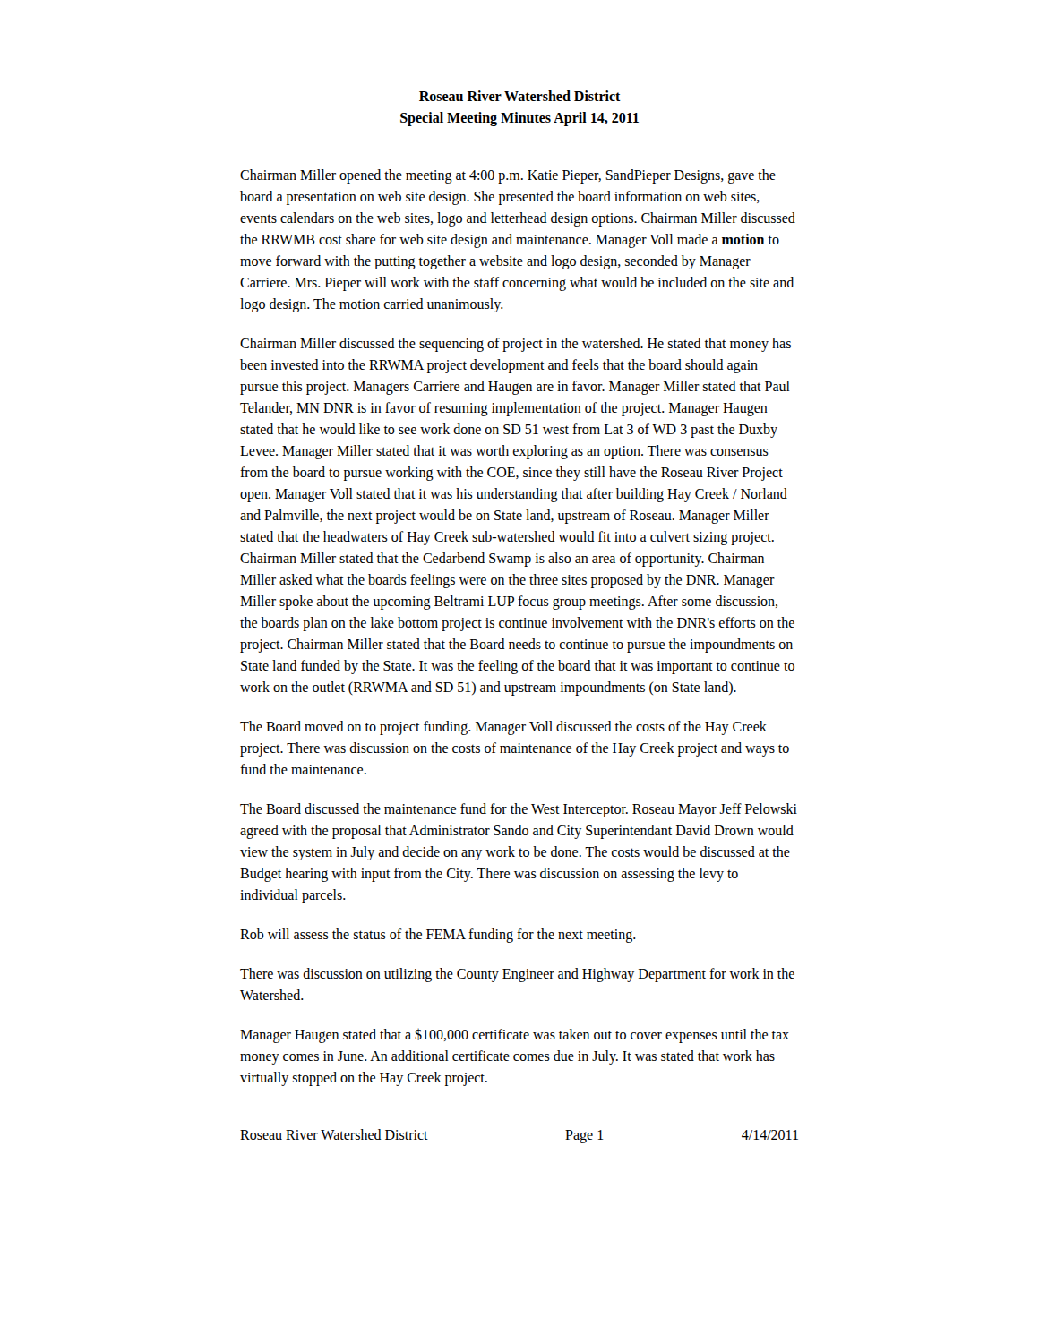Roseau River Watershed District Special Meeting Minutes April 14, 2011
Chairman Miller opened the meeting at 4:00 p.m. Katie Pieper, SandPieper Designs, gave the board a presentation on web site design. She presented the board information on web sites, events calendars on the web sites, logo and letterhead design options. Chairman Miller discussed the RRWMB cost share for web site design and maintenance. Manager Voll made a motion to move forward with the putting together a website and logo design, seconded by Manager Carriere. Mrs. Pieper will work with the staff concerning what would be included on the site and logo design. The motion carried unanimously.
Chairman Miller discussed the sequencing of project in the watershed. He stated that money has been invested into the RRWMA project development and feels that the board should again pursue this project. Managers Carriere and Haugen are in favor. Manager Miller stated that Paul Telander, MN DNR is in favor of resuming implementation of the project. Manager Haugen stated that he would like to see work done on SD 51 west from Lat 3 of WD 3 past the Duxby Levee. Manager Miller stated that it was worth exploring as an option. There was consensus from the board to pursue working with the COE, since they still have the Roseau River Project open. Manager Voll stated that it was his understanding that after building Hay Creek / Norland and Palmville, the next project would be on State land, upstream of Roseau. Manager Miller stated that the headwaters of Hay Creek sub-watershed would fit into a culvert sizing project. Chairman Miller stated that the Cedarbend Swamp is also an area of opportunity. Chairman Miller asked what the boards feelings were on the three sites proposed by the DNR. Manager Miller spoke about the upcoming Beltrami LUP focus group meetings. After some discussion, the boards plan on the lake bottom project is continue involvement with the DNR's efforts on the project. Chairman Miller stated that the Board needs to continue to pursue the impoundments on State land funded by the State. It was the feeling of the board that it was important to continue to work on the outlet (RRWMA and SD 51) and upstream impoundments (on State land).
The Board moved on to project funding. Manager Voll discussed the costs of the Hay Creek project. There was discussion on the costs of maintenance of the Hay Creek project and ways to fund the maintenance.
The Board discussed the maintenance fund for the West Interceptor. Roseau Mayor Jeff Pelowski agreed with the proposal that Administrator Sando and City Superintendant David Drown would view the system in July and decide on any work to be done. The costs would be discussed at the Budget hearing with input from the City. There was discussion on assessing the levy to individual parcels.
Rob will assess the status of the FEMA funding for the next meeting.
There was discussion on utilizing the County Engineer and Highway Department for work in the Watershed.
Manager Haugen stated that a $100,000 certificate was taken out to cover expenses until the tax money comes in June. An additional certificate comes due in July. It was stated that work has virtually stopped on the Hay Creek project.
Roseau River Watershed District Page 1 4/14/2011